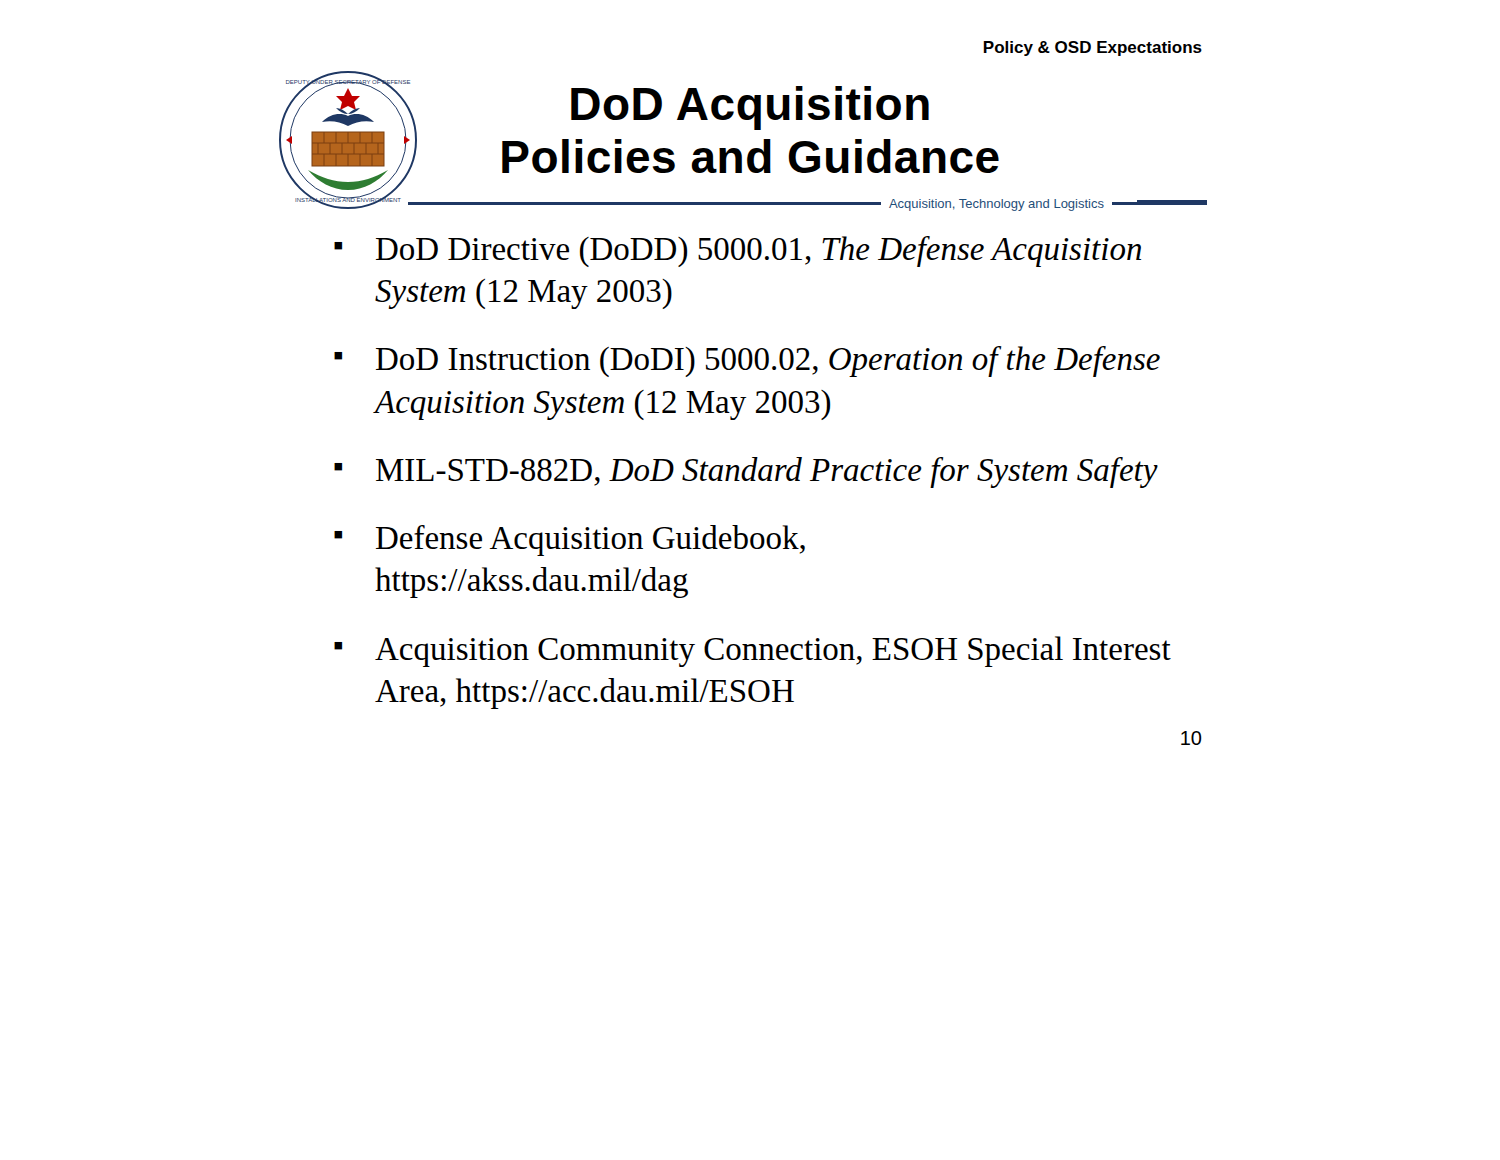Policy & OSD Expectations
DEPUTY UNDER SECRETARY OF DEFENSE INSTALLATIONS AND ENVIRONMENT
DoD Acquisition
Policies and Guidance
Acquisition, Technology and Logistics
DoD Directive (DoDD) 5000.01, The Defense Acquisition System (12 May 2003)
DoD Instruction (DoDI) 5000.02, Operation of the Defense Acquisition System (12 May 2003)
MIL-STD-882D, DoD Standard Practice for System Safety
Defense Acquisition Guidebook,
https://akss.dau.mil/dag
Acquisition Community Connection, ESOH Special Interest Area, https://acc.dau.mil/ESOH
10